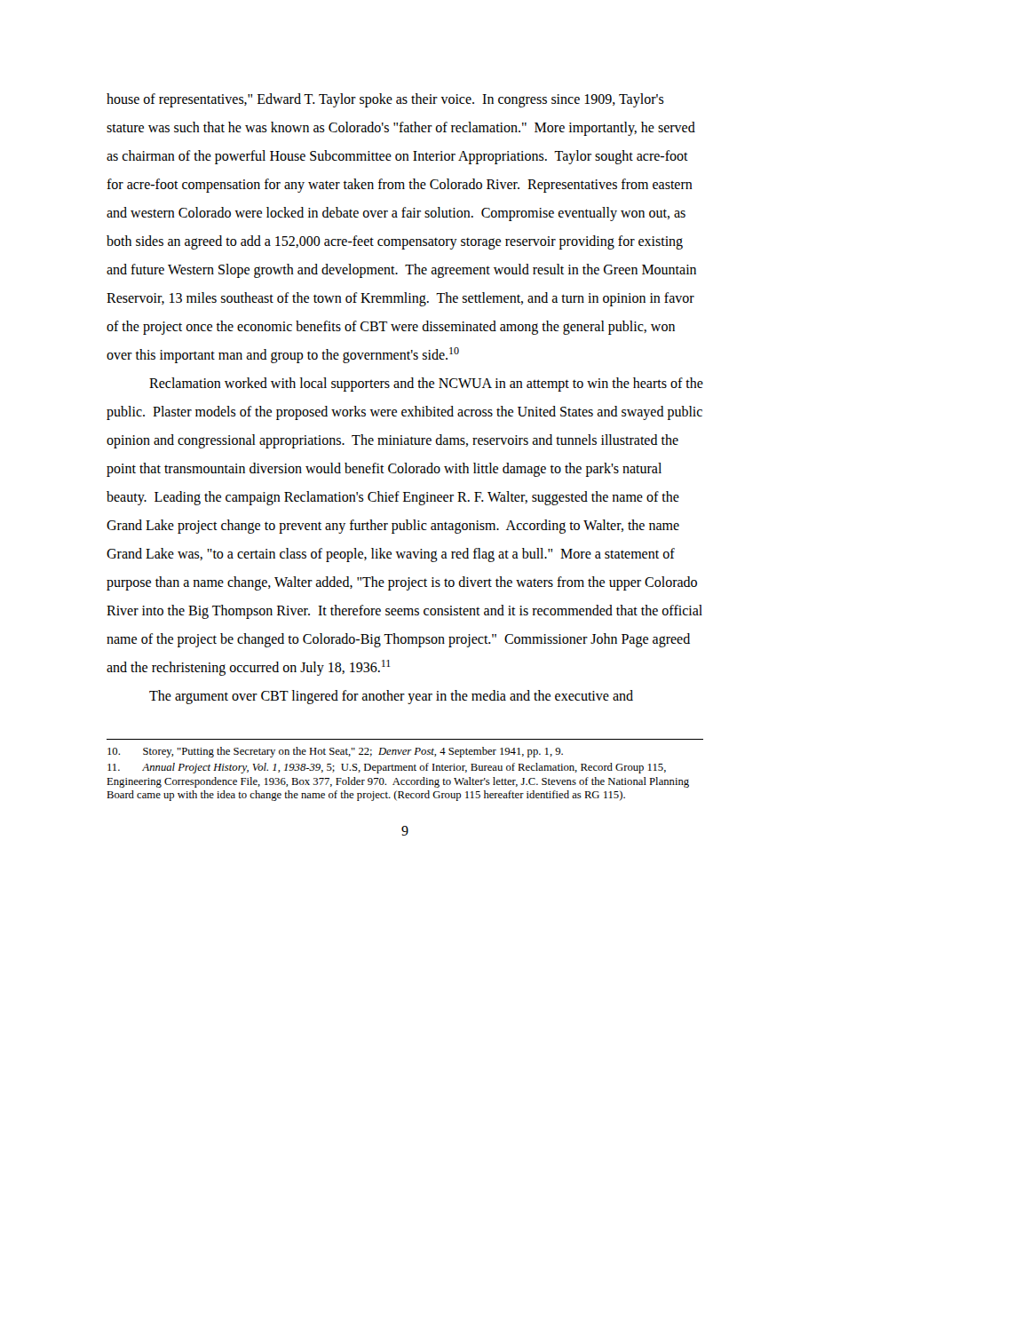house of representatives," Edward T. Taylor spoke as their voice. In congress since 1909, Taylor's stature was such that he was known as Colorado's "father of reclamation." More importantly, he served as chairman of the powerful House Subcommittee on Interior Appropriations. Taylor sought acre-foot for acre-foot compensation for any water taken from the Colorado River. Representatives from eastern and western Colorado were locked in debate over a fair solution. Compromise eventually won out, as both sides an agreed to add a 152,000 acre-feet compensatory storage reservoir providing for existing and future Western Slope growth and development. The agreement would result in the Green Mountain Reservoir, 13 miles southeast of the town of Kremmling. The settlement, and a turn in opinion in favor of the project once the economic benefits of CBT were disseminated among the general public, won over this important man and group to the government's side.10
Reclamation worked with local supporters and the NCWUA in an attempt to win the hearts of the public. Plaster models of the proposed works were exhibited across the United States and swayed public opinion and congressional appropriations. The miniature dams, reservoirs and tunnels illustrated the point that transmountain diversion would benefit Colorado with little damage to the park's natural beauty. Leading the campaign Reclamation's Chief Engineer R. F. Walter, suggested the name of the Grand Lake project change to prevent any further public antagonism. According to Walter, the name Grand Lake was, "to a certain class of people, like waving a red flag at a bull." More a statement of purpose than a name change, Walter added, "The project is to divert the waters from the upper Colorado River into the Big Thompson River. It therefore seems consistent and it is recommended that the official name of the project be changed to Colorado-Big Thompson project." Commissioner John Page agreed and the rechristening occurred on July 18, 1936.11
The argument over CBT lingered for another year in the media and the executive and
10. Storey, "Putting the Secretary on the Hot Seat," 22; Denver Post, 4 September 1941, pp. 1, 9.
11. Annual Project History, Vol. 1, 1938-39, 5; U.S, Department of Interior, Bureau of Reclamation, Record Group 115, Engineering Correspondence File, 1936, Box 377, Folder 970. According to Walter's letter, J.C. Stevens of the National Planning Board came up with the idea to change the name of the project. (Record Group 115 hereafter identified as RG 115).
9